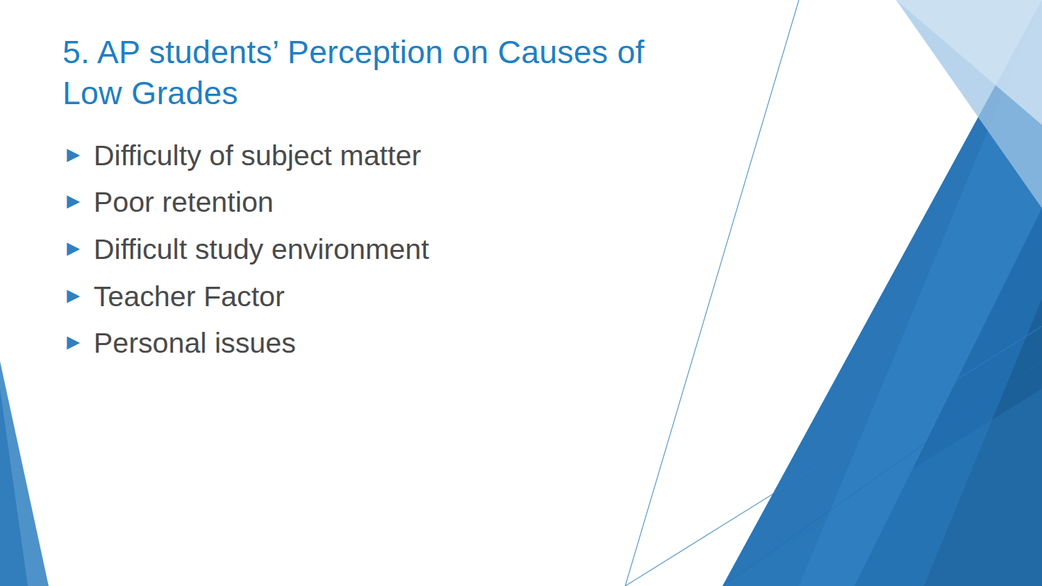5. AP students’ Perception on Causes of Low Grades
►Difficulty of subject matter
►Poor retention
►Difficult study environment
►Teacher Factor
►Personal issues